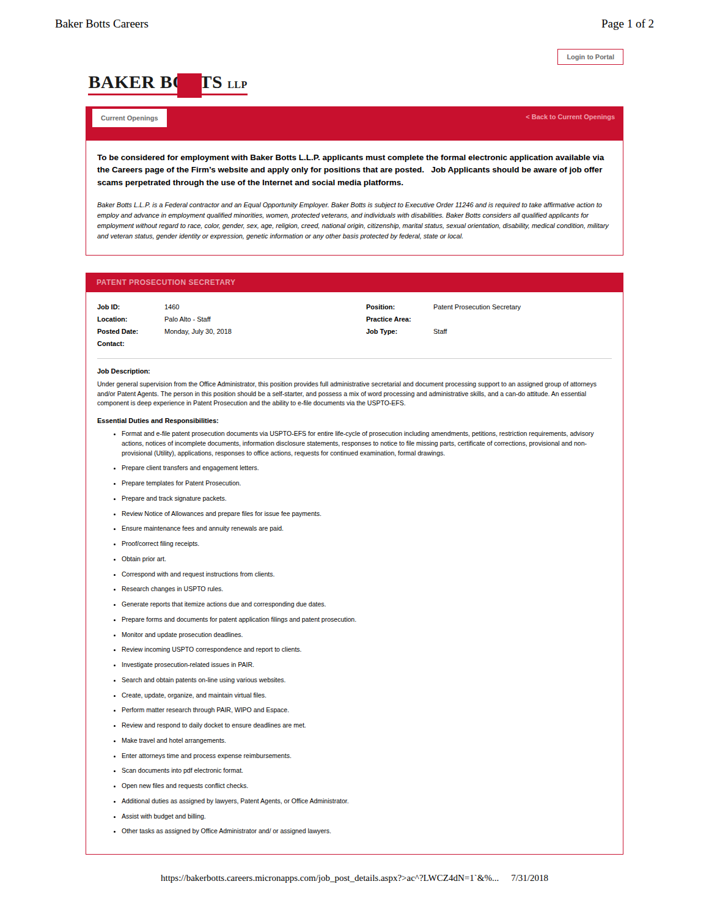Baker Botts Careers
Page 1 of 2
Login to Portal
BAKER BOTTS LLP
Current Openings
< Back to Current Openings
To be considered for employment with Baker Botts L.L.P. applicants must complete the formal electronic application available via the Careers page of the Firm’s website and apply only for positions that are posted. Job Applicants should be aware of job offer scams perpetrated through the use of the Internet and social media platforms.
Baker Botts L.L.P. is a Federal contractor and an Equal Opportunity Employer. Baker Botts is subject to Executive Order 11246 and is required to take affirmative action to employ and advance in employment qualified minorities, women, protected veterans, and individuals with disabilities. Baker Botts considers all qualified applicants for employment without regard to race, color, gender, sex, age, religion, creed, national origin, citizenship, marital status, sexual orientation, disability, medical condition, military and veteran status, gender identity or expression, genetic information or any other basis protected by federal, state or local.
PATENT PROSECUTION SECRETARY
| Job ID: | 1460 | Position: | Patent Prosecution Secretary |
| Location: | Palo Alto - Staff | Practice Area: | |
| Posted Date: | Monday, July 30, 2018 | Job Type: | Staff |
| Contact: | | | |
Job Description:
Under general supervision from the Office Administrator, this position provides full administrative secretarial and document processing support to an assigned group of attorneys and/or Patent Agents. The person in this position should be a self-starter, and possess a mix of word processing and administrative skills, and a can-do attitude. An essential component is deep experience in Patent Prosecution and the ability to e-file documents via the USPTO-EFS.
Essential Duties and Responsibilities:
Format and e-file patent prosecution documents via USPTO-EFS for entire life-cycle of prosecution including amendments, petitions, restriction requirements, advisory actions, notices of incomplete documents, information disclosure statements, responses to notice to file missing parts, certificate of corrections, provisional and non-provisional (Utility), applications, responses to office actions, requests for continued examination, formal drawings.
Prepare client transfers and engagement letters.
Prepare templates for Patent Prosecution.
Prepare and track signature packets.
Review Notice of Allowances and prepare files for issue fee payments.
Ensure maintenance fees and annuity renewals are paid.
Proof/correct filing receipts.
Obtain prior art.
Correspond with and request instructions from clients.
Research changes in USPTO rules.
Generate reports that itemize actions due and corresponding due dates.
Prepare forms and documents for patent application filings and patent prosecution.
Monitor and update prosecution deadlines.
Review incoming USPTO correspondence and report to clients.
Investigate prosecution-related issues in PAIR.
Search and obtain patents on-line using various websites.
Create, update, organize, and maintain virtual files.
Perform matter research through PAIR, WIPO and Espace.
Review and respond to daily docket to ensure deadlines are met.
Make travel and hotel arrangements.
Enter attorneys time and process expense reimbursements.
Scan documents into pdf electronic format.
Open new files and requests conflict checks.
Additional duties as assigned by lawyers, Patent Agents, or Office Administrator.
Assist with budget and billing.
Other tasks as assigned by Office Administrator and/ or assigned lawyers.
https://bakerbotts.careers.micronapps.com/job_post_details.aspx?>ac^?LWCZ4dN=1`&%...
7/31/2018